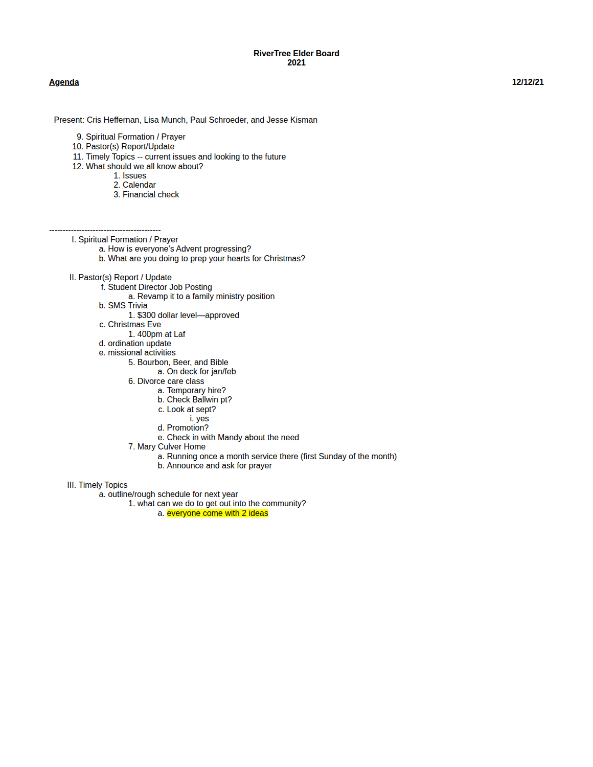RiverTree Elder Board
2021
Agenda 12/12/21
Present: Cris Heffernan, Lisa Munch, Paul Schroeder, and Jesse Kisman
Spiritual Formation / Prayer
Pastor(s) Report/Update
Timely Topics -- current issues and looking to the future
What should we all know about?
Issues
Calendar
Financial check
-----------------------------------------
Spiritual Formation / Prayer
How is everyone’s Advent progressing?
What are you doing to prep your hearts for Christmas?
Pastor(s) Report / Update
Student Director Job Posting
Revamp it to a family ministry position
SMS Trivia
$300 dollar level—approved
Christmas Eve
400pm at Laf
ordination update
missional activities
Bourbon, Beer, and Bible
On deck for jan/feb
Divorce care class
Temporary hire?
Check Ballwin pt?
Look at sept?
yes
Promotion?
Check in with Mandy about the need
Mary Culver Home
Running once a month service there (first Sunday of the month)
Announce and ask for prayer
Timely Topics
outline/rough schedule for next year
what can we do to get out into the community?
everyone come with 2 ideas